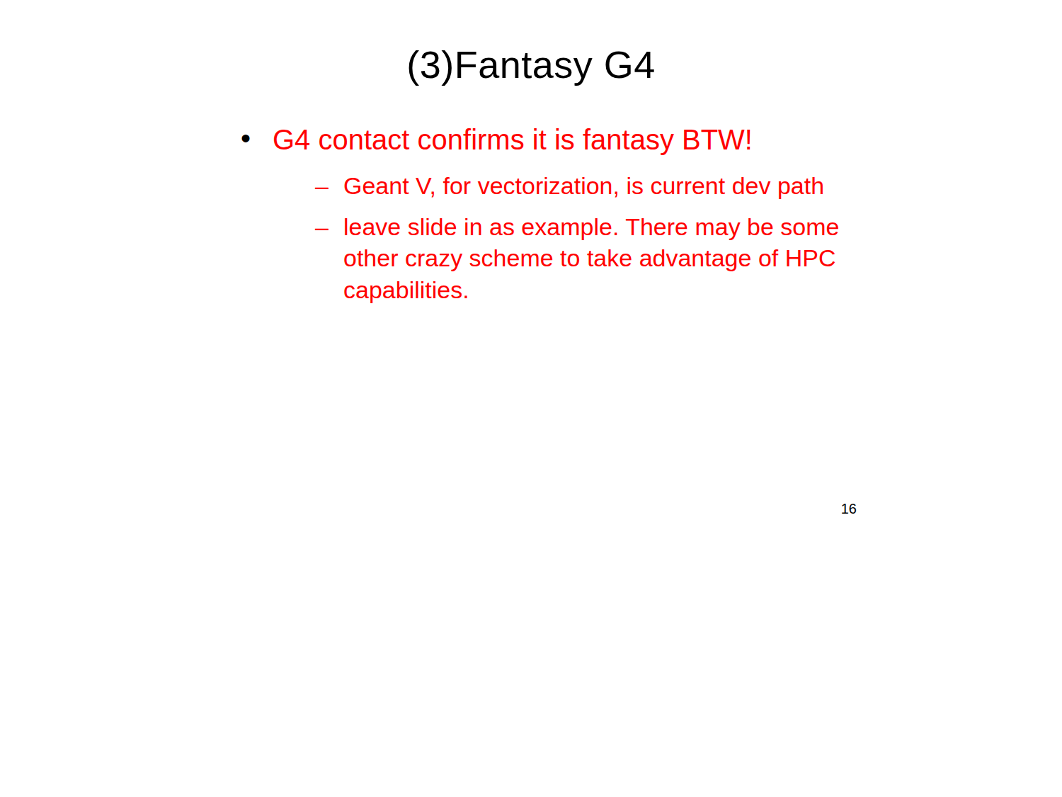(3)Fantasy G4
G4 contact confirms it is fantasy BTW!
Geant V, for vectorization, is current dev path
leave slide in as example. There may be some other crazy scheme to take advantage of HPC capabilities.
16